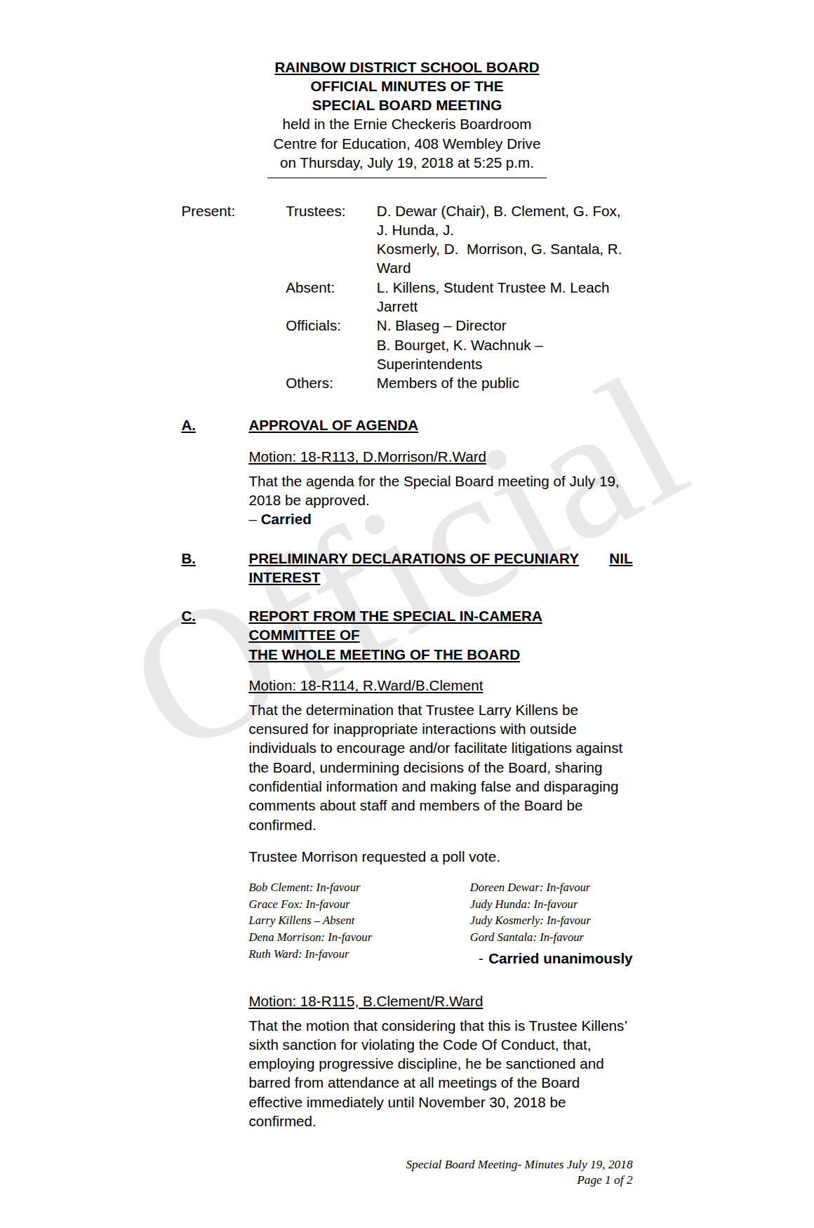Official
RAINBOW DISTRICT SCHOOL BOARD
OFFICIAL MINUTES OF THE
SPECIAL BOARD MEETING
held in the Ernie Checkeris Boardroom
Centre for Education, 408 Wembley Drive
on Thursday, July 19, 2018 at 5:25 p.m.
| Present: | Trustees: | D. Dewar (Chair), B. Clement, G. Fox, J. Hunda, J. Kosmerly, D. Morrison, G. Santala, R. Ward |
| | Absent: | L. Killens, Student Trustee M. Leach Jarrett |
| | Officials: | N. Blaseg – Director B. Bourget, K. Wachnuk – Superintendents |
| | Others: | Members of the public |
A. APPROVAL OF AGENDA
Motion: 18-R113, D.Morrison/R.Ward
That the agenda for the Special Board meeting of July 19, 2018 be approved.
– Carried
B. PRELIMINARY DECLARATIONS OF PECUNIARY INTEREST NIL
C. REPORT FROM THE SPECIAL IN-CAMERA COMMITTEE OF
THE WHOLE MEETING OF THE BOARD
Motion: 18-R114, R.Ward/B.Clement
That the determination that Trustee Larry Killens be censured for inappropriate interactions with outside individuals to encourage and/or facilitate litigations against the Board, undermining decisions of the Board, sharing confidential information and making false and disparaging comments about staff and members of the Board be confirmed.
Trustee Morrison requested a poll vote.
| Bob Clement: In-favour | Doreen Dewar: In-favour |
| Grace Fox: In-favour | Judy Hunda: In-favour |
| Larry Killens – Absent | Judy Kosmerly: In-favour |
| Dena Morrison: In-favour | Gord Santala: In-favour |
| Ruth Ward: In-favour | - Carried unanimously |
Motion: 18-R115, B.Clement/R.Ward
That the motion that considering that this is Trustee Killens’ sixth sanction for violating the Code Of Conduct, that, employing progressive discipline, he be sanctioned and barred from attendance at all meetings of the Board effective immediately until November 30, 2018 be confirmed.
Special Board Meeting- Minutes July 19, 2018
Page 1 of 2